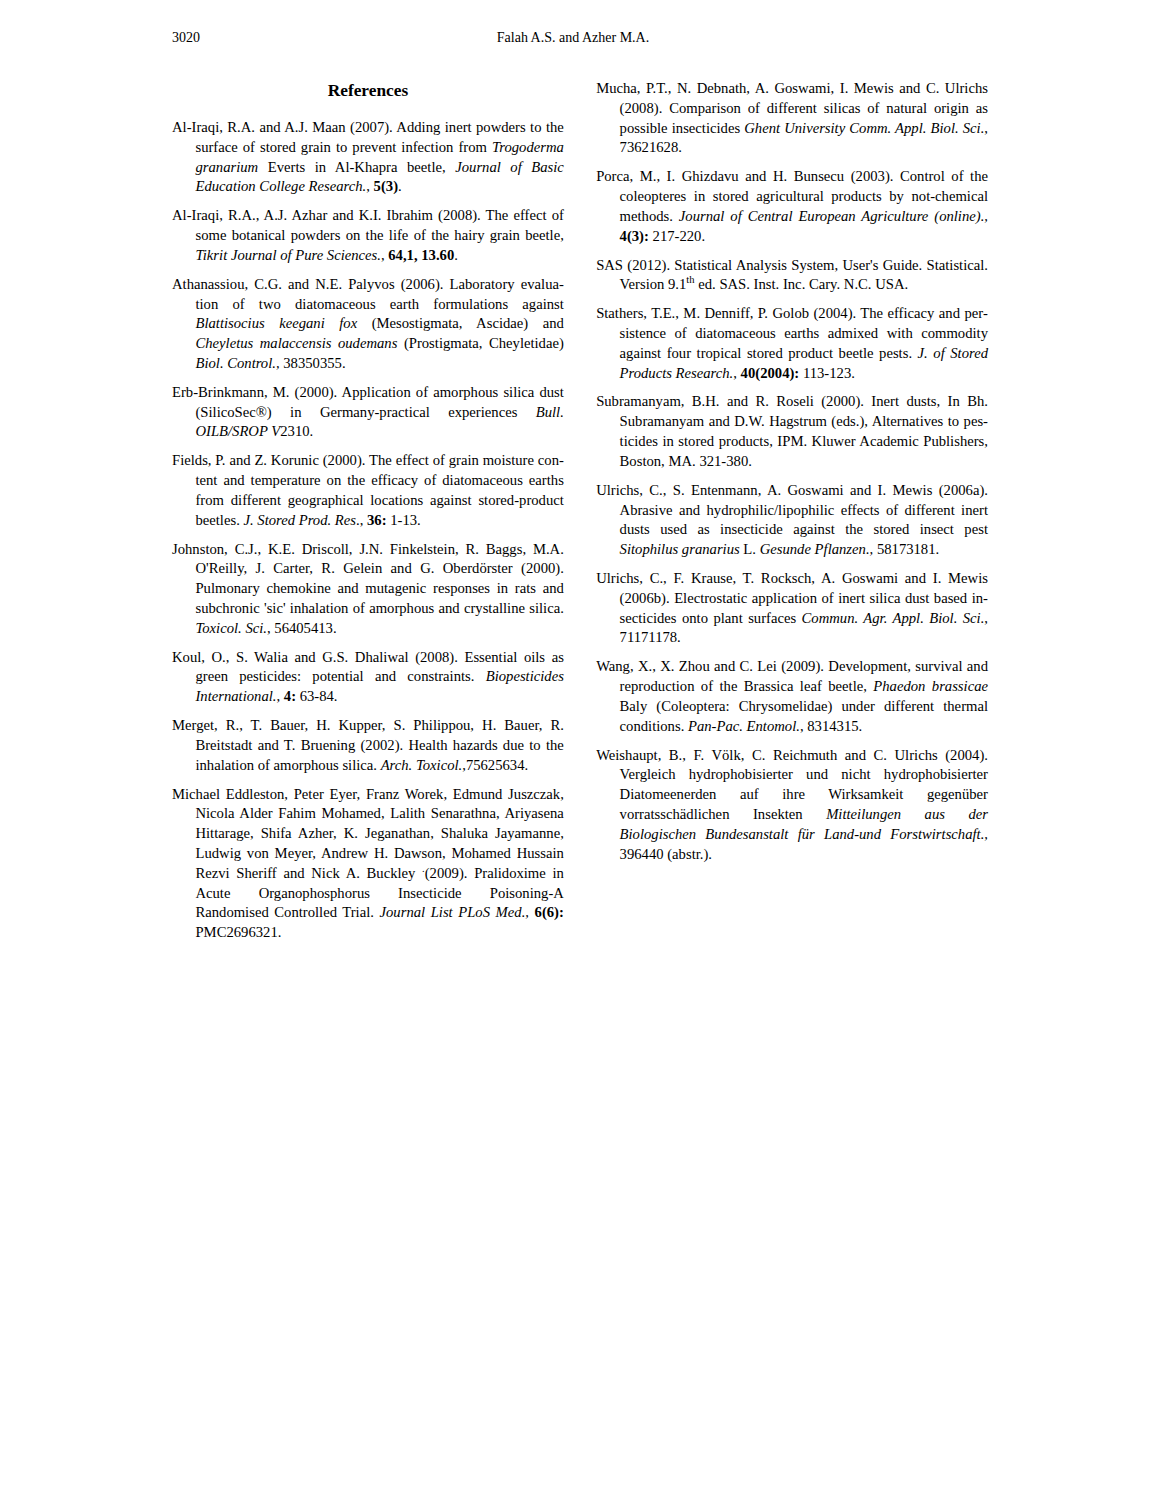3020 Falah A.S. and Azher M.A.
References
Al-Iraqi, R.A. and A.J. Maan (2007). Adding inert powders to the surface of stored grain to prevent infection from Trogoderma granarium Everts in Al-Khapra beetle, Journal of Basic Education College Research., 5(3).
Al-Iraqi, R.A., A.J. Azhar and K.I. Ibrahim (2008). The effect of some botanical powders on the life of the hairy grain beetle, Tikrit Journal of Pure Sciences., 64,1, 13.60.
Athanassiou, C.G. and N.E. Palyvos (2006). Laboratory evaluation of two diatomaceous earth formulations against Blattisocius keegani fox (Mesostigmata, Ascidae) and Cheyletus malaccensis oudemans (Prostigmata, Cheyletidae) Biol. Control., 38350355.
Erb-Brinkmann, M. (2000). Application of amorphous silica dust (SilicoSec®) in Germany-practical experiences Bull. OILB/SROP V2310.
Fields, P. and Z. Korunic (2000). The effect of grain moisture content and temperature on the efficacy of diatomaceous earths from different geographical locations against stored-product beetles. J. Stored Prod. Res., 36: 1-13.
Johnston, C.J., K.E. Driscoll, J.N. Finkelstein, R. Baggs, M.A. O'Reilly, J. Carter, R. Gelein and G. Oberdörster (2000). Pulmonary chemokine and mutagenic responses in rats and subchronic 'sic' inhalation of amorphous and crystalline silica. Toxicol. Sci., 56405413.
Koul, O., S. Walia and G.S. Dhaliwal (2008). Essential oils as green pesticides: potential and constraints. Biopesticides International., 4: 63-84.
Merget, R., T. Bauer, H. Kupper, S. Philippou, H. Bauer, R. Breitstadt and T. Bruening (2002). Health hazards due to the inhalation of amorphous silica. Arch. Toxicol.,75625634.
Michael Eddleston, Peter Eyer, Franz Worek, Edmund Juszczak, Nicola Alder Fahim Mohamed, Lalith Senarathna, Ariyasena Hittarage, Shifa Azher, K. Jeganathan, Shaluka Jayamanne, Ludwig von Meyer, Andrew H. Dawson, Mohamed Hussain Rezvi Sheriff and Nick A. Buckley .(2009). Pralidoxime in Acute Organophosphorus Insecticide Poisoning-A Randomised Controlled Trial. Journal List PLoS Med., 6(6): PMC2696321.
Mucha, P.T., N. Debnath, A. Goswami, I. Mewis and C. Ulrichs (2008). Comparison of different silicas of natural origin as possible insecticides Ghent University Comm. Appl. Biol. Sci., 73621628.
Porca, M., I. Ghizdavu and H. Bunsecu (2003). Control of the coleopteres in stored agricultural products by not-chemical methods. Journal of Central European Agriculture (online)., 4(3): 217-220.
SAS (2012). Statistical Analysis System, User's Guide. Statistical. Version 9.1th ed. SAS. Inst. Inc. Cary. N.C. USA.
Stathers, T.E., M. Denniff, P. Golob (2004). The efficacy and persistence of diatomaceous earths admixed with commodity against four tropical stored product beetle pests. J. of Stored Products Research., 40(2004): 113-123.
Subramanyam, B.H. and R. Roseli (2000). Inert dusts, In Bh. Subramanyam and D.W. Hagstrum (eds.), Alternatives to pesticides in stored products, IPM. Kluwer Academic Publishers, Boston, MA. 321-380.
Ulrichs, C., S. Entenmann, A. Goswami and I. Mewis (2006a). Abrasive and hydrophilic/lipophilic effects of different inert dusts used as insecticide against the stored insect pest Sitophilus granarius L. Gesunde Pflanzen., 58173181.
Ulrichs, C., F. Krause, T. Rocksch, A. Goswami and I. Mewis (2006b). Electrostatic application of inert silica dust based insecticides onto plant surfaces Commun. Agr. Appl. Biol. Sci., 71171178.
Wang, X., X. Zhou and C. Lei (2009). Development, survival and reproduction of the Brassica leaf beetle, Phaedon brassicae Baly (Coleoptera: Chrysomelidae) under different thermal conditions. Pan-Pac. Entomol., 8314315.
Weishaupt, B., F. Völk, C. Reichmuth and C. Ulrichs (2004). Vergleich hydrophobisierter und nicht hydrophobisierter Diatomeenerden auf ihre Wirksamkeit gegenüber vorratsschädlichen Insekten Mitteilungen aus der Biologischen Bundesanstalt für Land-und Forstwirtschaft., 396440 (abstr.).